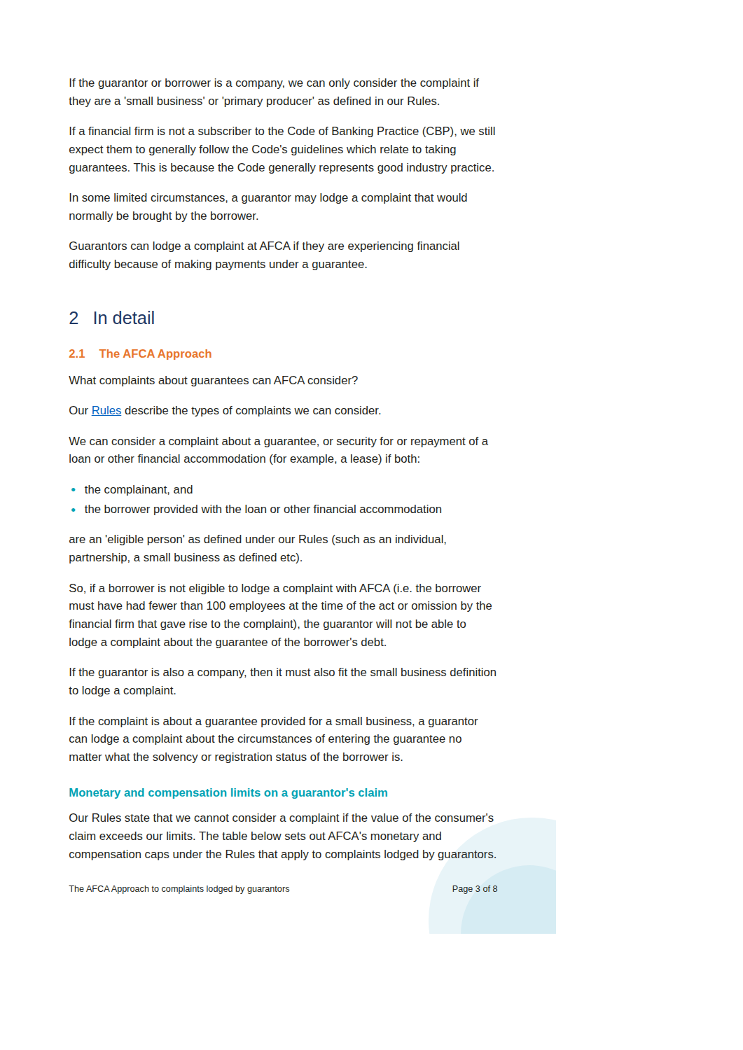If the guarantor or borrower is a company, we can only consider the complaint if they are a 'small business' or 'primary producer' as defined in our Rules.
If a financial firm is not a subscriber to the Code of Banking Practice (CBP), we still expect them to generally follow the Code's guidelines which relate to taking guarantees. This is because the Code generally represents good industry practice.
In some limited circumstances, a guarantor may lodge a complaint that would normally be brought by the borrower.
Guarantors can lodge a complaint at AFCA if they are experiencing financial difficulty because of making payments under a guarantee.
2 In detail
2.1 The AFCA Approach
What complaints about guarantees can AFCA consider?
Our Rules describe the types of complaints we can consider.
We can consider a complaint about a guarantee, or security for or repayment of a loan or other financial accommodation (for example, a lease) if both:
the complainant, and
the borrower provided with the loan or other financial accommodation
are an 'eligible person' as defined under our Rules (such as an individual, partnership, a small business as defined etc).
So, if a borrower is not eligible to lodge a complaint with AFCA (i.e. the borrower must have had fewer than 100 employees at the time of the act or omission by the financial firm that gave rise to the complaint), the guarantor will not be able to lodge a complaint about the guarantee of the borrower's debt.
If the guarantor is also a company, then it must also fit the small business definition to lodge a complaint.
If the complaint is about a guarantee provided for a small business, a guarantor can lodge a complaint about the circumstances of entering the guarantee no matter what the solvency or registration status of the borrower is.
Monetary and compensation limits on a guarantor's claim
Our Rules state that we cannot consider a complaint if the value of the consumer's claim exceeds our limits. The table below sets out AFCA's monetary and compensation caps under the Rules that apply to complaints lodged by guarantors.
The AFCA Approach to complaints lodged by guarantors Page 3 of 8